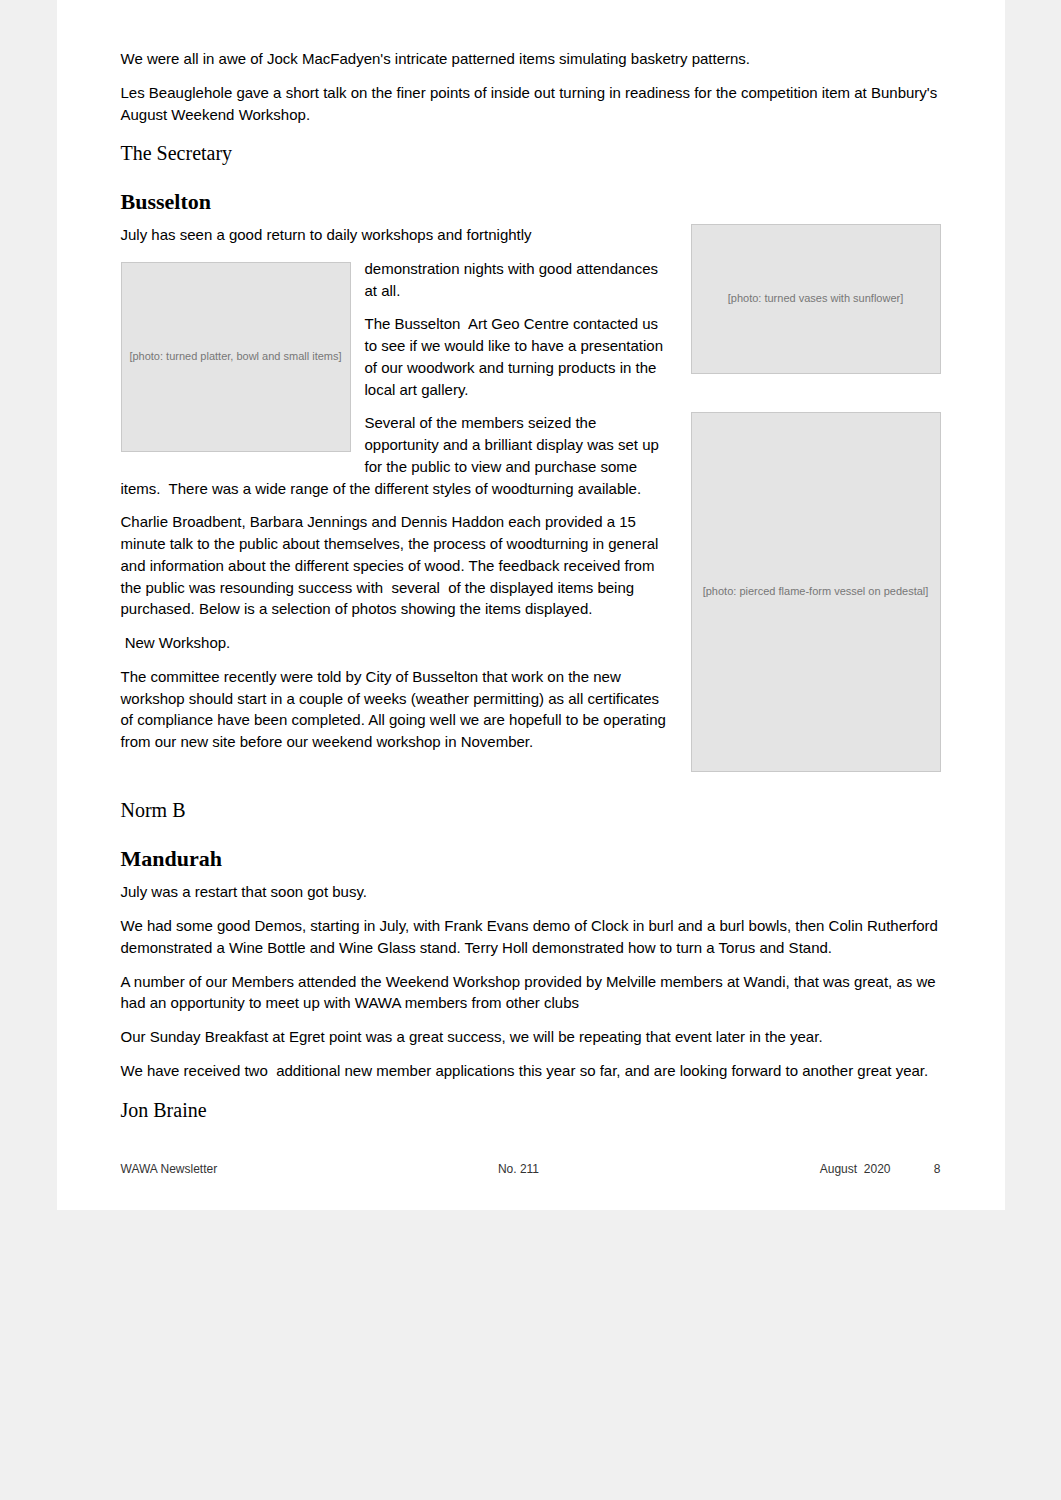We were all in awe of Jock MacFadyen's intricate patterned items simulating basketry patterns.
Les Beauglehole gave a short talk on the finer points of inside out turning in readiness for the competition item at Bunbury's August Weekend Workshop.
The Secretary
Busselton
[photo: turned vases with sunflower]
July has seen a good return to daily workshops and fortnightly
[photo: turned platter, bowl and small items]
demonstration nights with good attendances at all.
The Busselton Art Geo Centre contacted us to see if we would like to have a presentation of our woodwork and turning products in the local art gallery.
[photo: pierced flame-form vessel on pedestal]
Several of the members seized the opportunity and a brilliant display was set up for the public to view and purchase some items. There was a wide range of the different styles of woodturning available.
Charlie Broadbent, Barbara Jennings and Dennis Haddon each provided a 15 minute talk to the public about themselves, the process of woodturning in general and information about the different species of wood. The feedback received from the public was resounding success with several of the displayed items being purchased. Below is a selection of photos showing the items displayed.
New Workshop.
The committee recently were told by City of Busselton that work on the new workshop should start in a couple of weeks (weather permitting) as all certificates of compliance have been completed. All going well we are hopefull to be operating from our new site before our weekend workshop in November.
Norm B
Mandurah
July was a restart that soon got busy.
We had some good Demos, starting in July, with Frank Evans demo of Clock in burl and a burl bowls, then Colin Rutherford demonstrated a Wine Bottle and Wine Glass stand. Terry Holl demonstrated how to turn a Torus and Stand.
A number of our Members attended the Weekend Workshop provided by Melville members at Wandi, that was great, as we had an opportunity to meet up with WAWA members from other clubs
Our Sunday Breakfast at Egret point was a great success, we will be repeating that event later in the year.
We have received two additional new member applications this year so far, and are looking forward to another great year.
Jon Braine
WAWA Newsletter
No. 211
August 2020 8